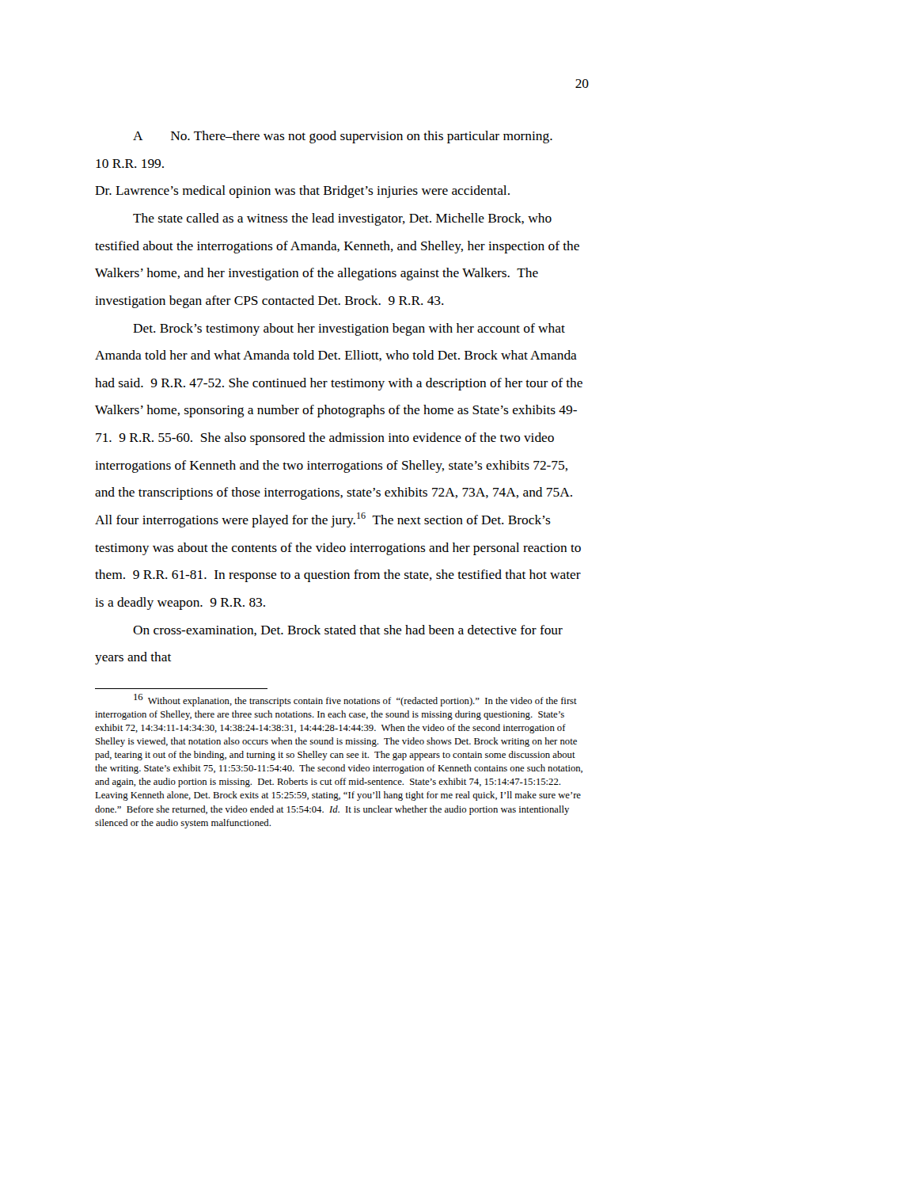20
A No. There–there was not good supervision on this particular morning.
10 R.R. 199.
Dr. Lawrence’s medical opinion was that Bridget’s injuries were accidental.
The state called as a witness the lead investigator, Det. Michelle Brock, who testified about the interrogations of Amanda, Kenneth, and Shelley, her inspection of the Walkers’ home, and her investigation of the allegations against the Walkers. The investigation began after CPS contacted Det. Brock. 9 R.R. 43.
Det. Brock’s testimony about her investigation began with her account of what Amanda told her and what Amanda told Det. Elliott, who told Det. Brock what Amanda had said. 9 R.R. 47-52. She continued her testimony with a description of her tour of the Walkers’ home, sponsoring a number of photographs of the home as State’s exhibits 49-71. 9 R.R. 55-60. She also sponsored the admission into evidence of the two video interrogations of Kenneth and the two interrogations of Shelley, state’s exhibits 72-75, and the transcriptions of those interrogations, state’s exhibits 72A, 73A, 74A, and 75A. All four interrogations were played for the jury.16 The next section of Det. Brock’s testimony was about the contents of the video interrogations and her personal reaction to them. 9 R.R. 61-81. In response to a question from the state, she testified that hot water is a deadly weapon. 9 R.R. 83.
On cross-examination, Det. Brock stated that she had been a detective for four years and that
16 Without explanation, the transcripts contain five notations of “(redacted portion).” In the video of the first interrogation of Shelley, there are three such notations. In each case, the sound is missing during questioning. State’s exhibit 72, 14:34:11-14:34:30, 14:38:24-14:38:31, 14:44:28-14:44:39. When the video of the second interrogation of Shelley is viewed, that notation also occurs when the sound is missing. The video shows Det. Brock writing on her note pad, tearing it out of the binding, and turning it so Shelley can see it. The gap appears to contain some discussion about the writing. State’s exhibit 75, 11:53:50-11:54:40. The second video interrogation of Kenneth contains one such notation, and again, the audio portion is missing. Det. Roberts is cut off mid-sentence. State’s exhibit 74, 15:14:47-15:15:22. Leaving Kenneth alone, Det. Brock exits at 15:25:59, stating, “If you’ll hang tight for me real quick, I’ll make sure we’re done.” Before she returned, the video ended at 15:54:04. Id. It is unclear whether the audio portion was intentionally silenced or the audio system malfunctioned.